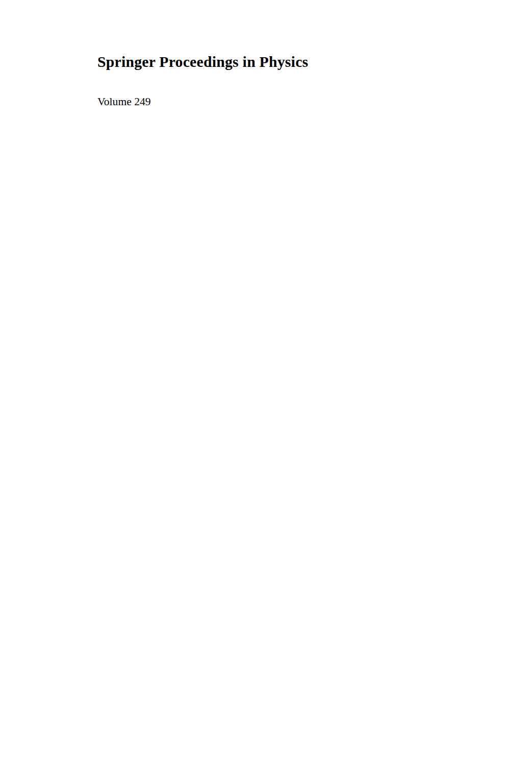Springer Proceedings in Physics
Volume 249